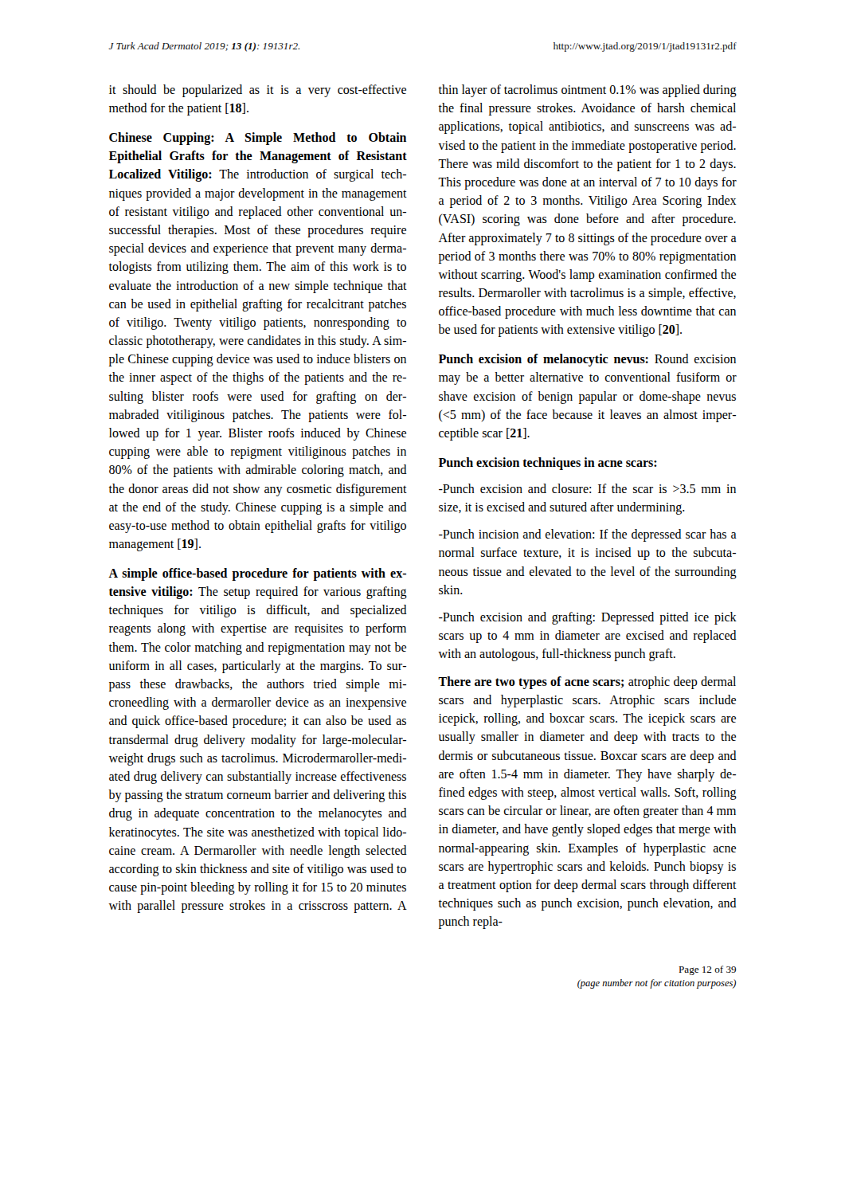J Turk Acad Dermatol 2019; 13 (1): 19131r2.
http://www.jtad.org/2019/1/jtad19131r2.pdf
it should be popularized as it is a very cost-effective method for the patient [18].
Chinese Cupping: A Simple Method to Obtain Epithelial Grafts for the Management of Resistant Localized Vitiligo: The introduction of surgical techniques provided a major development in the management of resistant vitiligo and replaced other conventional unsuccessful therapies. Most of these procedures require special devices and experience that prevent many dermatologists from utilizing them. The aim of this work is to evaluate the introduction of a new simple technique that can be used in epithelial grafting for recalcitrant patches of vitiligo. Twenty vitiligo patients, nonresponding to classic phototherapy, were candidates in this study. A simple Chinese cupping device was used to induce blisters on the inner aspect of the thighs of the patients and the resulting blister roofs were used for grafting on dermabraded vitiliginous patches. The patients were followed up for 1 year. Blister roofs induced by Chinese cupping were able to repigment vitiliginous patches in 80% of the patients with admirable coloring match, and the donor areas did not show any cosmetic disfigurement at the end of the study. Chinese cupping is a simple and easy-to-use method to obtain epithelial grafts for vitiligo management [19].
A simple office-based procedure for patients with extensive vitiligo: The setup required for various grafting techniques for vitiligo is difficult, and specialized reagents along with expertise are requisites to perform them. The color matching and repigmentation may not be uniform in all cases, particularly at the margins. To surpass these drawbacks, the authors tried simple microneedling with a dermaroller device as an inexpensive and quick office-based procedure; it can also be used as transdermal drug delivery modality for large-molecular-weight drugs such as tacrolimus. Microdermaroller-mediated drug delivery can substantially increase effectiveness by passing the stratum corneum barrier and delivering this drug in adequate concentration to the melanocytes and keratinocytes. The site was anesthetized with topical lidocaine cream. A Dermaroller with needle length selected according to skin thickness and site of vitiligo was used to cause pin-point bleeding by rolling it for 15 to 20 minutes with parallel pressure strokes in a crisscross pattern. A thin layer of tacrolimus ointment 0.1% was applied during the final pressure strokes. Avoidance of harsh chemical applications, topical antibiotics, and sunscreens was advised to the patient in the immediate postoperative period. There was mild discomfort to the patient for 1 to 2 days. This procedure was done at an interval of 7 to 10 days for a period of 2 to 3 months. Vitiligo Area Scoring Index (VASI) scoring was done before and after procedure. After approximately 7 to 8 sittings of the procedure over a period of 3 months there was 70% to 80% repigmentation without scarring. Wood's lamp examination confirmed the results. Dermaroller with tacrolimus is a simple, effective, office-based procedure with much less downtime that can be used for patients with extensive vitiligo [20].
Punch excision of melanocytic nevus: Round excision may be a better alternative to conventional fusiform or shave excision of benign papular or dome-shape nevus (<5 mm) of the face because it leaves an almost imperceptible scar [21].
Punch excision techniques in acne scars:
-Punch excision and closure: If the scar is >3.5 mm in size, it is excised and sutured after undermining.
-Punch incision and elevation: If the depressed scar has a normal surface texture, it is incised up to the subcutaneous tissue and elevated to the level of the surrounding skin.
-Punch excision and grafting: Depressed pitted ice pick scars up to 4 mm in diameter are excised and replaced with an autologous, full-thickness punch graft.
There are two types of acne scars; atrophic deep dermal scars and hyperplastic scars. Atrophic scars include icepick, rolling, and boxcar scars. The icepick scars are usually smaller in diameter and deep with tracts to the dermis or subcutaneous tissue. Boxcar scars are deep and are often 1.5-4 mm in diameter. They have sharply defined edges with steep, almost vertical walls. Soft, rolling scars can be circular or linear, are often greater than 4 mm in diameter, and have gently sloped edges that merge with normal-appearing skin. Examples of hyperplastic acne scars are hypertrophic scars and keloids. Punch biopsy is a treatment option for deep dermal scars through different techniques such as punch excision, punch elevation, and punch repla-
Page 12 of 39 (page number not for citation purposes)